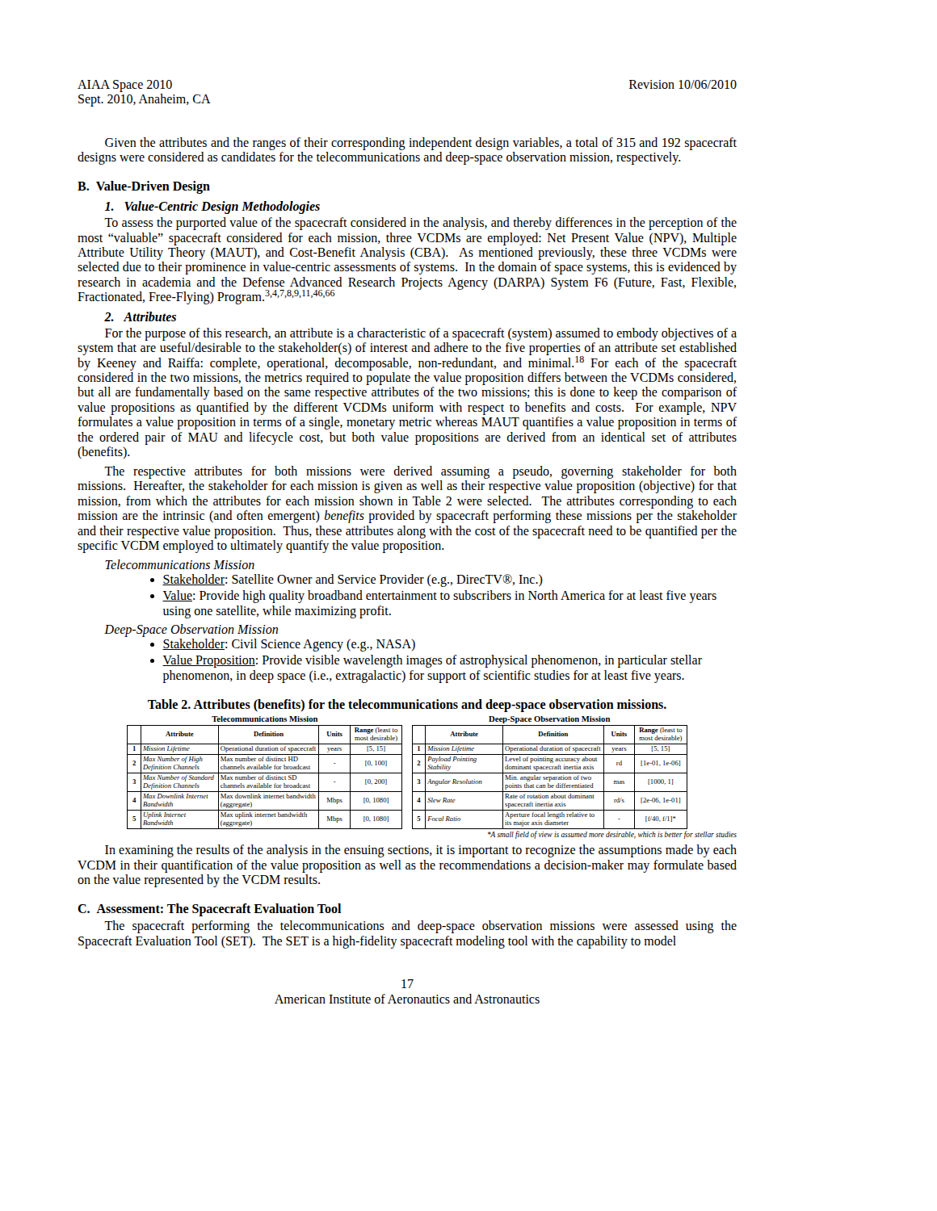AIAA Space 2010
Sept. 2010, Anaheim, CA
Revision 10/06/2010
Given the attributes and the ranges of their corresponding independent design variables, a total of 315 and 192 spacecraft designs were considered as candidates for the telecommunications and deep-space observation mission, respectively.
B. Value-Driven Design
1. Value-Centric Design Methodologies
To assess the purported value of the spacecraft considered in the analysis, and thereby differences in the perception of the most “valuable” spacecraft considered for each mission, three VCDMs are employed: Net Present Value (NPV), Multiple Attribute Utility Theory (MAUT), and Cost-Benefit Analysis (CBA). As mentioned previously, these three VCDMs were selected due to their prominence in value-centric assessments of systems. In the domain of space systems, this is evidenced by research in academia and the Defense Advanced Research Projects Agency (DARPA) System F6 (Future, Fast, Flexible, Fractionated, Free-Flying) Program.3,4,7,8,9,11,46,66
2. Attributes
For the purpose of this research, an attribute is a characteristic of a spacecraft (system) assumed to embody objectives of a system that are useful/desirable to the stakeholder(s) of interest and adhere to the five properties of an attribute set established by Keeney and Raiffa: complete, operational, decomposable, non-redundant, and minimal.18 For each of the spacecraft considered in the two missions, the metrics required to populate the value proposition differs between the VCDMs considered, but all are fundamentally based on the same respective attributes of the two missions; this is done to keep the comparison of value propositions as quantified by the different VCDMs uniform with respect to benefits and costs. For example, NPV formulates a value proposition in terms of a single, monetary metric whereas MAUT quantifies a value proposition in terms of the ordered pair of MAU and lifecycle cost, but both value propositions are derived from an identical set of attributes (benefits).
The respective attributes for both missions were derived assuming a pseudo, governing stakeholder for both missions. Hereafter, the stakeholder for each mission is given as well as their respective value proposition (objective) for that mission, from which the attributes for each mission shown in Table 2 were selected. The attributes corresponding to each mission are the intrinsic (and often emergent) benefits provided by spacecraft performing these missions per the stakeholder and their respective value proposition. Thus, these attributes along with the cost of the spacecraft need to be quantified per the specific VCDM employed to ultimately quantify the value proposition.
Telecommunications Mission
Stakeholder: Satellite Owner and Service Provider (e.g., DirecTV®, Inc.)
Value: Provide high quality broadband entertainment to subscribers in North America for at least five years using one satellite, while maximizing profit.
Deep-Space Observation Mission
Stakeholder: Civil Science Agency (e.g., NASA)
Value Proposition: Provide visible wavelength images of astrophysical phenomenon, in particular stellar phenomenon, in deep space (i.e., extragalactic) for support of scientific studies for at least five years.
Table 2. Attributes (benefits) for the telecommunications and deep-space observation missions.
Telecommunications Mission
| | Attribute | Definition | Units | Range (least to most desirable) |
| --- | --- | --- | --- | --- |
| 1 | Mission Lifetime | Operational duration of spacecraft | years | [5, 15] |
| 2 | Max Number of High Definition Channels | Max number of distinct HD channels available for broadcast | - | [0, 100] |
| 3 | Max Number of Standard Definition Channels | Max number of distinct SD channels available for broadcast | - | [0, 200] |
| 4 | Max Downlink Internet Bandwidth | Max downlink internet bandwidth (aggregate) | Mbps | [0, 1080] |
| 5 | Uplink Internet Bandwidth | Max uplink internet bandwidth (aggregate) | Mbps | [0, 1080] |
Deep-Space Observation Mission
| | Attribute | Definition | Units | Range (least to most desirable) |
| --- | --- | --- | --- | --- |
| 1 | Mission Lifetime | Operational duration of spacecraft | years | [5, 15] |
| 2 | Payload Pointing Stability | Level of pointing accuracy about dominant spacecraft inertia axis | rd | [1e-01, 1e-06] |
| 3 | Angular Resolution | Min. angular separation of two points that can be differentiated | mas | [1000, 1] |
| 4 | Slew Rate | Rate of rotation about dominant spacecraft inertia axis | rd/s | [2e-06, 1e-01] |
| 5 | Focal Ratio | Aperture focal length relative to its major axis diameter | - | [f/40, f/1]* |
*A small field of view is assumed more desirable, which is better for stellar studies
In examining the results of the analysis in the ensuing sections, it is important to recognize the assumptions made by each VCDM in their quantification of the value proposition as well as the recommendations a decision-maker may formulate based on the value represented by the VCDM results.
C. Assessment: The Spacecraft Evaluation Tool
The spacecraft performing the telecommunications and deep-space observation missions were assessed using the Spacecraft Evaluation Tool (SET). The SET is a high-fidelity spacecraft modeling tool with the capability to model
17
American Institute of Aeronautics and Astronautics